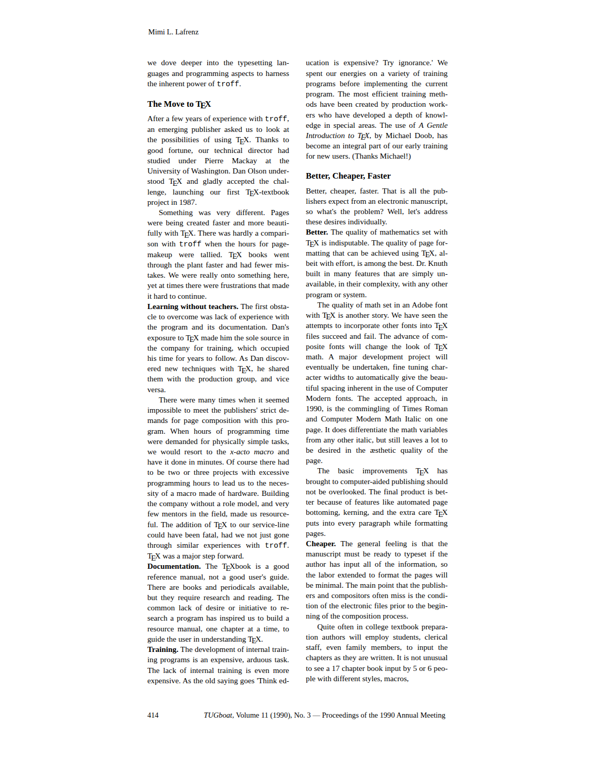Mimi L. Lafrenz
we dove deeper into the typesetting languages and programming aspects to harness the inherent power of troff.
The Move to TEX
After a few years of experience with troff, an emerging publisher asked us to look at the possibilities of using TEX. Thanks to good fortune, our technical director had studied under Pierre Mackay at the University of Washington. Dan Olson understood TEX and gladly accepted the challenge, launching our first TEX-textbook project in 1987.
Something was very different. Pages were being created faster and more beautifully with TEX. There was hardly a comparison with troff when the hours for page-makeup were tallied. TEX books went through the plant faster and had fewer mistakes. We were really onto something here, yet at times there were frustrations that made it hard to continue.
Learning without teachers. The first obstacle to overcome was lack of experience with the program and its documentation. Dan's exposure to TEX made him the sole source in the company for training, which occupied his time for years to follow. As Dan discovered new techniques with TEX, he shared them with the production group, and vice versa.
There were many times when it seemed impossible to meet the publishers' strict demands for page composition with this program. When hours of programming time were demanded for physically simple tasks, we would resort to the x-acto macro and have it done in minutes. Of course there had to be two or three projects with excessive programming hours to lead us to the necessity of a macro made of hardware. Building the company without a role model, and very few mentors in the field, made us resourceful. The addition of TEX to our service-line could have been fatal, had we not just gone through similar experiences with troff. TEX was a major step forward.
Documentation. The TEXbook is a good reference manual, not a good user's guide. There are books and periodicals available, but they require research and reading. The common lack of desire or initiative to research a program has inspired us to build a resource manual, one chapter at a time, to guide the user in understanding TEX.
Training. The development of internal training programs is an expensive, arduous task. The lack of internal training is even more expensive. As the old saying goes 'Think education is expensive? Try ignorance.' We spent our energies on a variety of training programs before implementing the current program. The most efficient training methods have been created by production workers who have developed a depth of knowledge in special areas. The use of A Gentle Introduction to TEX, by Michael Doob, has become an integral part of our early training for new users. (Thanks Michael!)
Better, Cheaper, Faster
Better, cheaper, faster. That is all the publishers expect from an electronic manuscript, so what's the problem? Well, let's address these desires individually.
Better. The quality of mathematics set with TEX is indisputable. The quality of page formatting that can be achieved using TEX, albeit with effort, is among the best. Dr. Knuth built in many features that are simply unavailable, in their complexity, with any other program or system.
The quality of math set in an Adobe font with TEX is another story. We have seen the attempts to incorporate other fonts into TEX files succeed and fail. The advance of composite fonts will change the look of TEX math. A major development project will eventually be undertaken, fine tuning character widths to automatically give the beautiful spacing inherent in the use of Computer Modern fonts. The accepted approach, in 1990, is the commingling of Times Roman and Computer Modern Math Italic on one page. It does differentiate the math variables from any other italic, but still leaves a lot to be desired in the æsthetic quality of the page.
The basic improvements TEX has brought to computer-aided publishing should not be overlooked. The final product is better because of features like automated page bottoming, kerning, and the extra care TEX puts into every paragraph while formatting pages.
Cheaper. The general feeling is that the manuscript must be ready to typeset if the author has input all of the information, so the labor extended to format the pages will be minimal. The main point that the publishers and compositors often miss is the condition of the electronic files prior to the beginning of the composition process.
Quite often in college textbook preparation authors will employ students, clerical staff, even family members, to input the chapters as they are written. It is not unusual to see a 17 chapter book input by 5 or 6 people with different styles, macros,
414
TUGboat, Volume 11 (1990), No. 3 — Proceedings of the 1990 Annual Meeting